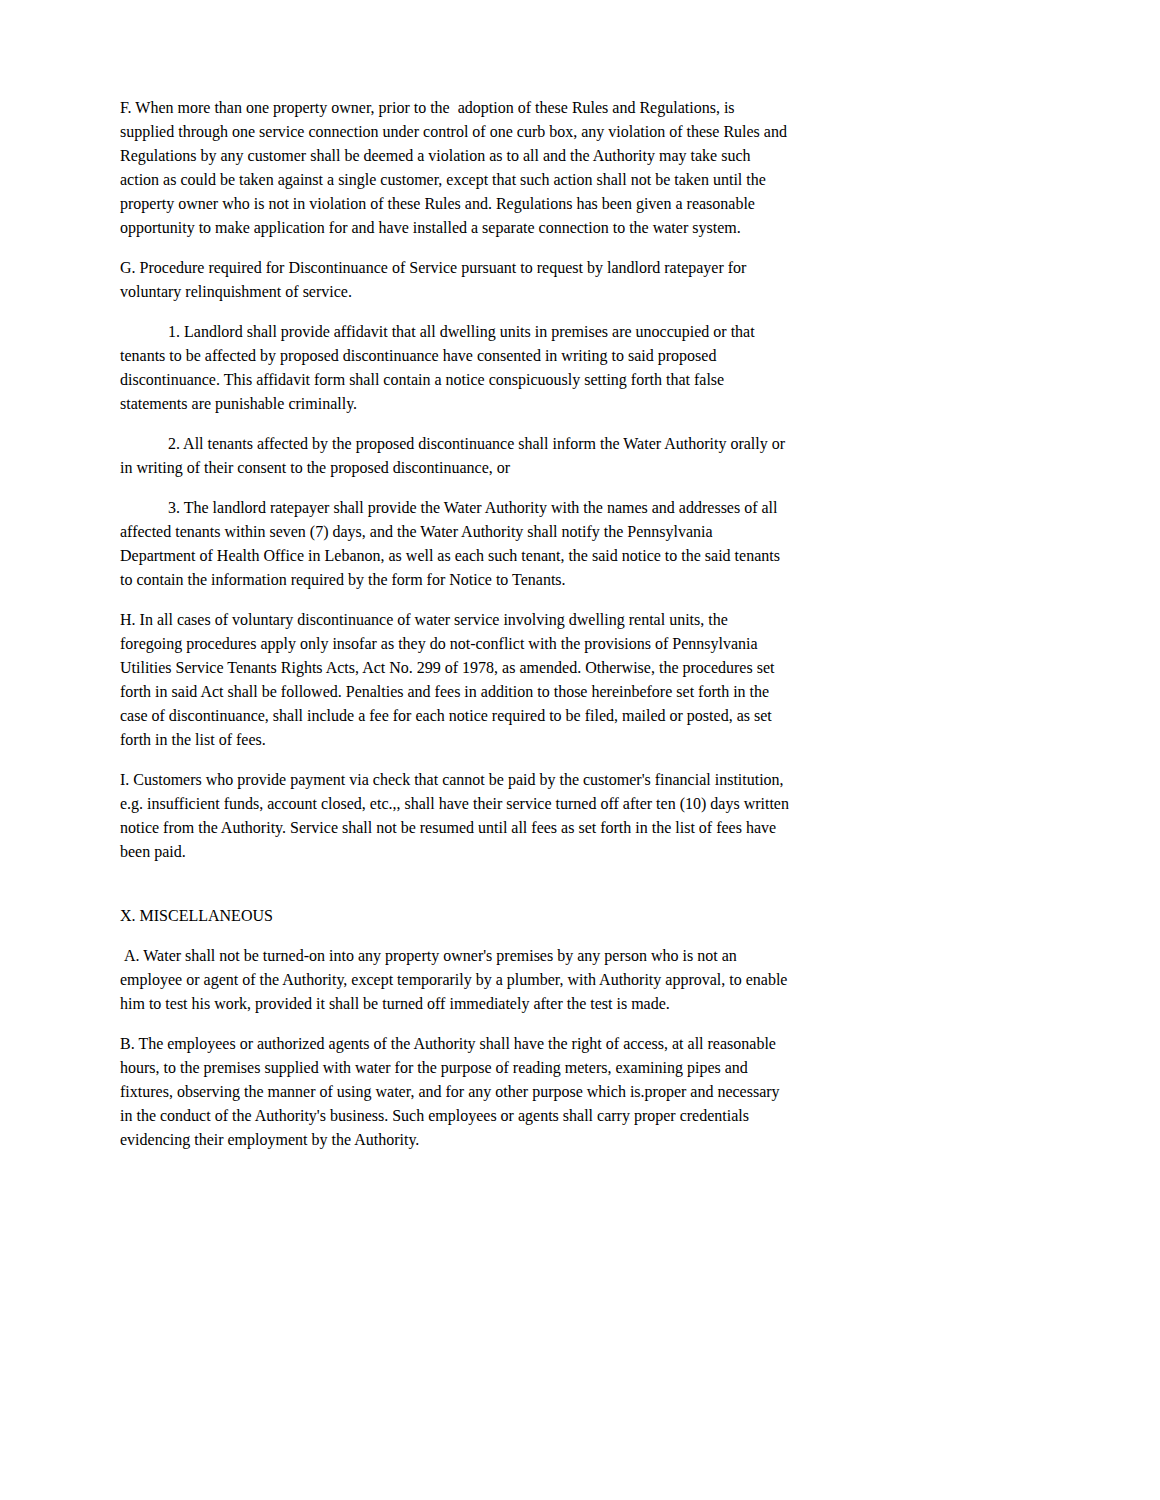F. When more than one property owner, prior to the adoption of these Rules and Regulations, is supplied through one service connection under control of one curb box, any violation of these Rules and Regulations by any customer shall be deemed a violation as to all and the Authority may take such action as could be taken against a single customer, except that such action shall not be taken until the property owner who is not in violation of these Rules and. Regulations has been given a reasonable opportunity to make application for and have installed a separate connection to the water system.
G. Procedure required for Discontinuance of Service pursuant to request by landlord ratepayer for voluntary relinquishment of service.
1. Landlord shall provide affidavit that all dwelling units in premises are unoccupied or that tenants to be affected by proposed discontinuance have consented in writing to said proposed discontinuance. This affidavit form shall contain a notice conspicuously setting forth that false statements are punishable criminally.
2. All tenants affected by the proposed discontinuance shall inform the Water Authority orally or in writing of their consent to the proposed discontinuance, or
3. The landlord ratepayer shall provide the Water Authority with the names and addresses of all affected tenants within seven (7) days, and the Water Authority shall notify the Pennsylvania Department of Health Office in Lebanon, as well as each such tenant, the said notice to the said tenants to contain the information required by the form for Notice to Tenants.
H. In all cases of voluntary discontinuance of water service involving dwelling rental units, the foregoing procedures apply only insofar as they do not-conflict with the provisions of Pennsylvania Utilities Service Tenants Rights Acts, Act No. 299 of 1978, as amended. Otherwise, the procedures set forth in said Act shall be followed. Penalties and fees in addition to those hereinbefore set forth in the case of discontinuance, shall include a fee for each notice required to be filed, mailed or posted, as set forth in the list of fees.
I. Customers who provide payment via check that cannot be paid by the customer's financial institution, e.g. insufficient funds, account closed, etc.,, shall have their service turned off after ten (10) days written notice from the Authority. Service shall not be resumed until all fees as set forth in the list of fees have been paid.
X. MISCELLANEOUS
A. Water shall not be turned-on into any property owner's premises by any person who is not an employee or agent of the Authority, except temporarily by a plumber, with Authority approval, to enable him to test his work, provided it shall be turned off immediately after the test is made.
B. The employees or authorized agents of the Authority shall have the right of access, at all reasonable hours, to the premises supplied with water for the purpose of reading meters, examining pipes and fixtures, observing the manner of using water, and for any other purpose which is.proper and necessary in the conduct of the Authority's business. Such employees or agents shall carry proper credentials evidencing their employment by the Authority.